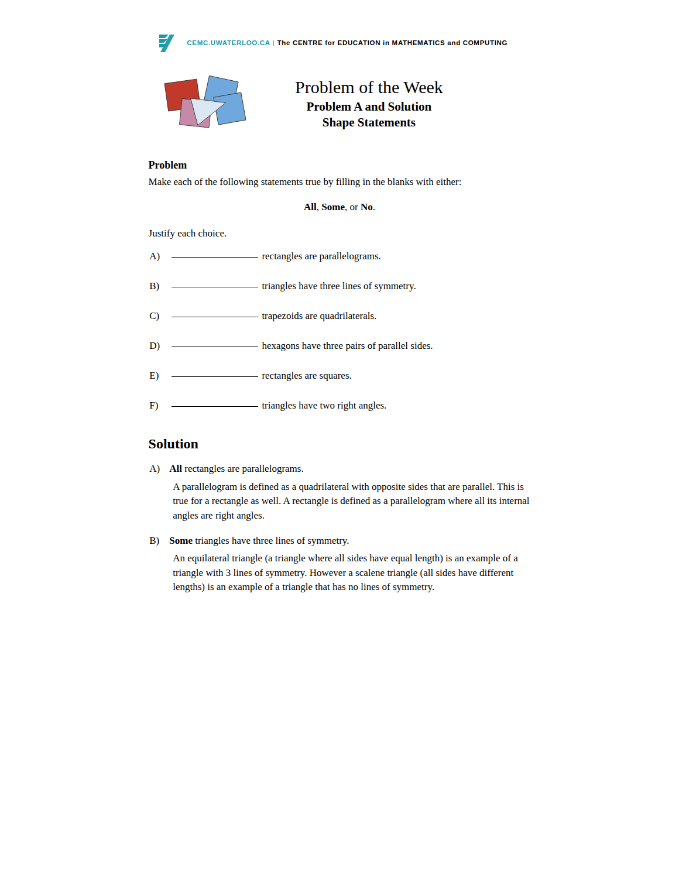CEMC.UWATERLOO.CA|The CENTRE for EDUCATION in MATHEMATICS and COMPUTING
Problem of the Week
Problem A and Solution
Shape Statements
Problem
Make each of the following statements true by filling in the blanks with either:
All, Some, or No.
Justify each choice.
A) rectangles are parallelograms.
B) triangles have three lines of symmetry.
C) trapezoids are quadrilaterals.
D) hexagons have three pairs of parallel sides.
E) rectangles are squares.
F) triangles have two right angles.
Solution
A) All rectangles are parallelograms. A parallelogram is defined as a quadrilateral with opposite sides that are parallel. This is true for a rectangle as well. A rectangle is defined as a parallelogram where all its internal angles are right angles.
B) Some triangles have three lines of symmetry. An equilateral triangle (a triangle where all sides have equal length) is an example of a triangle with 3 lines of symmetry. However a scalene triangle (all sides have different lengths) is an example of a triangle that has no lines of symmetry.